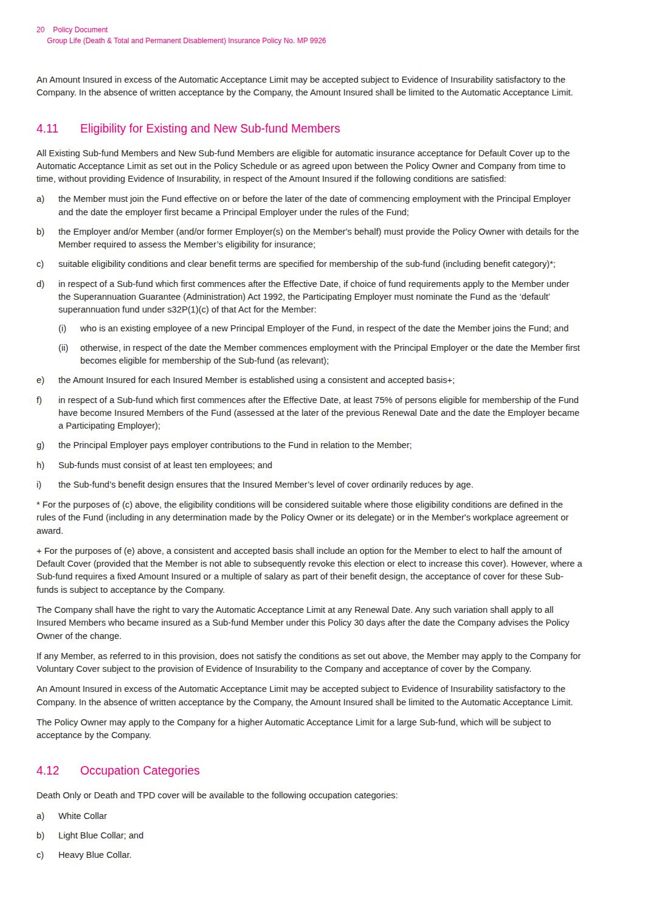20 Policy Document
Group Life (Death & Total and Permanent Disablement) Insurance Policy No. MP 9926
An Amount Insured in excess of the Automatic Acceptance Limit may be accepted subject to Evidence of Insurability satisfactory to the Company. In the absence of written acceptance by the Company, the Amount Insured shall be limited to the Automatic Acceptance Limit.
4.11 Eligibility for Existing and New Sub-fund Members
All Existing Sub-fund Members and New Sub-fund Members are eligible for automatic insurance acceptance for Default Cover up to the Automatic Acceptance Limit as set out in the Policy Schedule or as agreed upon between the Policy Owner and Company from time to time, without providing Evidence of Insurability, in respect of the Amount Insured if the following conditions are satisfied:
the Member must join the Fund effective on or before the later of the date of commencing employment with the Principal Employer and the date the employer first became a Principal Employer under the rules of the Fund;
the Employer and/or Member (and/or former Employer(s) on the Member's behalf) must provide the Policy Owner with details for the Member required to assess the Member’s eligibility for insurance;
suitable eligibility conditions and clear benefit terms are specified for membership of the sub-fund (including benefit category)*;
in respect of a Sub-fund which first commences after the Effective Date, if choice of fund requirements apply to the Member under the Superannuation Guarantee (Administration) Act 1992, the Participating Employer must nominate the Fund as the ‘default’ superannuation fund under s32P(1)(c) of that Act for the Member:
who is an existing employee of a new Principal Employer of the Fund, in respect of the date the Member joins the Fund; and
otherwise, in respect of the date the Member commences employment with the Principal Employer or the date the Member first becomes eligible for membership of the Sub-fund (as relevant);
the Amount Insured for each Insured Member is established using a consistent and accepted basis+;
in respect of a Sub-fund which first commences after the Effective Date, at least 75% of persons eligible for membership of the Fund have become Insured Members of the Fund (assessed at the later of the previous Renewal Date and the date the Employer became a Participating Employer);
the Principal Employer pays employer contributions to the Fund in relation to the Member;
Sub-funds must consist of at least ten employees; and
the Sub-fund’s benefit design ensures that the Insured Member’s level of cover ordinarily reduces by age.
* For the purposes of (c) above, the eligibility conditions will be considered suitable where those eligibility conditions are defined in the rules of the Fund (including in any determination made by the Policy Owner or its delegate) or in the Member's workplace agreement or award.
+ For the purposes of (e) above, a consistent and accepted basis shall include an option for the Member to elect to half the amount of Default Cover (provided that the Member is not able to subsequently revoke this election or elect to increase this cover). However, where a Sub-fund requires a fixed Amount Insured or a multiple of salary as part of their benefit design, the acceptance of cover for these Sub-funds is subject to acceptance by the Company.
The Company shall have the right to vary the Automatic Acceptance Limit at any Renewal Date. Any such variation shall apply to all Insured Members who became insured as a Sub-fund Member under this Policy 30 days after the date the Company advises the Policy Owner of the change.
If any Member, as referred to in this provision, does not satisfy the conditions as set out above, the Member may apply to the Company for Voluntary Cover subject to the provision of Evidence of Insurability to the Company and acceptance of cover by the Company.
An Amount Insured in excess of the Automatic Acceptance Limit may be accepted subject to Evidence of Insurability satisfactory to the Company. In the absence of written acceptance by the Company, the Amount Insured shall be limited to the Automatic Acceptance Limit.
The Policy Owner may apply to the Company for a higher Automatic Acceptance Limit for a large Sub-fund, which will be subject to acceptance by the Company.
4.12 Occupation Categories
Death Only or Death and TPD cover will be available to the following occupation categories:
White Collar
Light Blue Collar; and
Heavy Blue Collar.